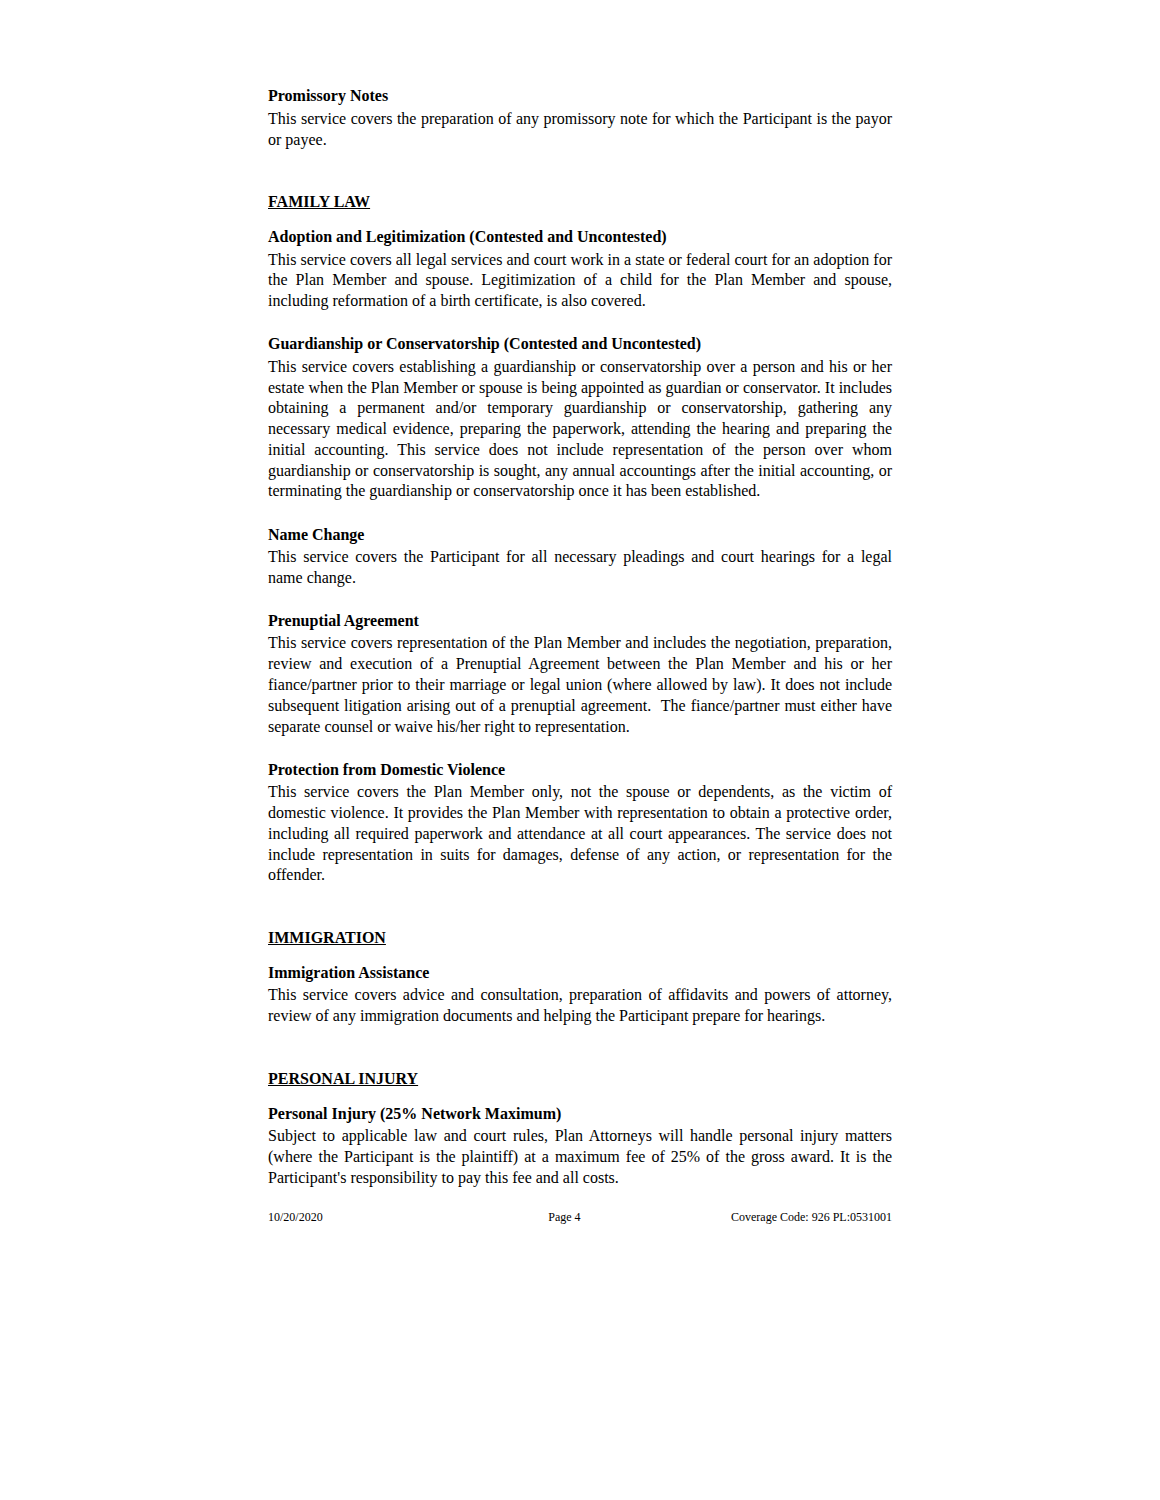Promissory Notes
This service covers the preparation of any promissory note for which the Participant is the payor or payee.
FAMILY LAW
Adoption and Legitimization (Contested and Uncontested)
This service covers all legal services and court work in a state or federal court for an adoption for the Plan Member and spouse. Legitimization of a child for the Plan Member and spouse, including reformation of a birth certificate, is also covered.
Guardianship or Conservatorship (Contested and Uncontested)
This service covers establishing a guardianship or conservatorship over a person and his or her estate when the Plan Member or spouse is being appointed as guardian or conservator. It includes obtaining a permanent and/or temporary guardianship or conservatorship, gathering any necessary medical evidence, preparing the paperwork, attending the hearing and preparing the initial accounting. This service does not include representation of the person over whom guardianship or conservatorship is sought, any annual accountings after the initial accounting, or terminating the guardianship or conservatorship once it has been established.
Name Change
This service covers the Participant for all necessary pleadings and court hearings for a legal name change.
Prenuptial Agreement
This service covers representation of the Plan Member and includes the negotiation, preparation, review and execution of a Prenuptial Agreement between the Plan Member and his or her fiance/partner prior to their marriage or legal union (where allowed by law). It does not include subsequent litigation arising out of a prenuptial agreement. The fiance/partner must either have separate counsel or waive his/her right to representation.
Protection from Domestic Violence
This service covers the Plan Member only, not the spouse or dependents, as the victim of domestic violence. It provides the Plan Member with representation to obtain a protective order, including all required paperwork and attendance at all court appearances. The service does not include representation in suits for damages, defense of any action, or representation for the offender.
IMMIGRATION
Immigration Assistance
This service covers advice and consultation, preparation of affidavits and powers of attorney, review of any immigration documents and helping the Participant prepare for hearings.
PERSONAL INJURY
Personal Injury (25% Network Maximum)
Subject to applicable law and court rules, Plan Attorneys will handle personal injury matters (where the Participant is the plaintiff) at a maximum fee of 25% of the gross award. It is the Participant's responsibility to pay this fee and all costs.
10/20/2020
Page 4
Coverage Code: 926 PL:0531001